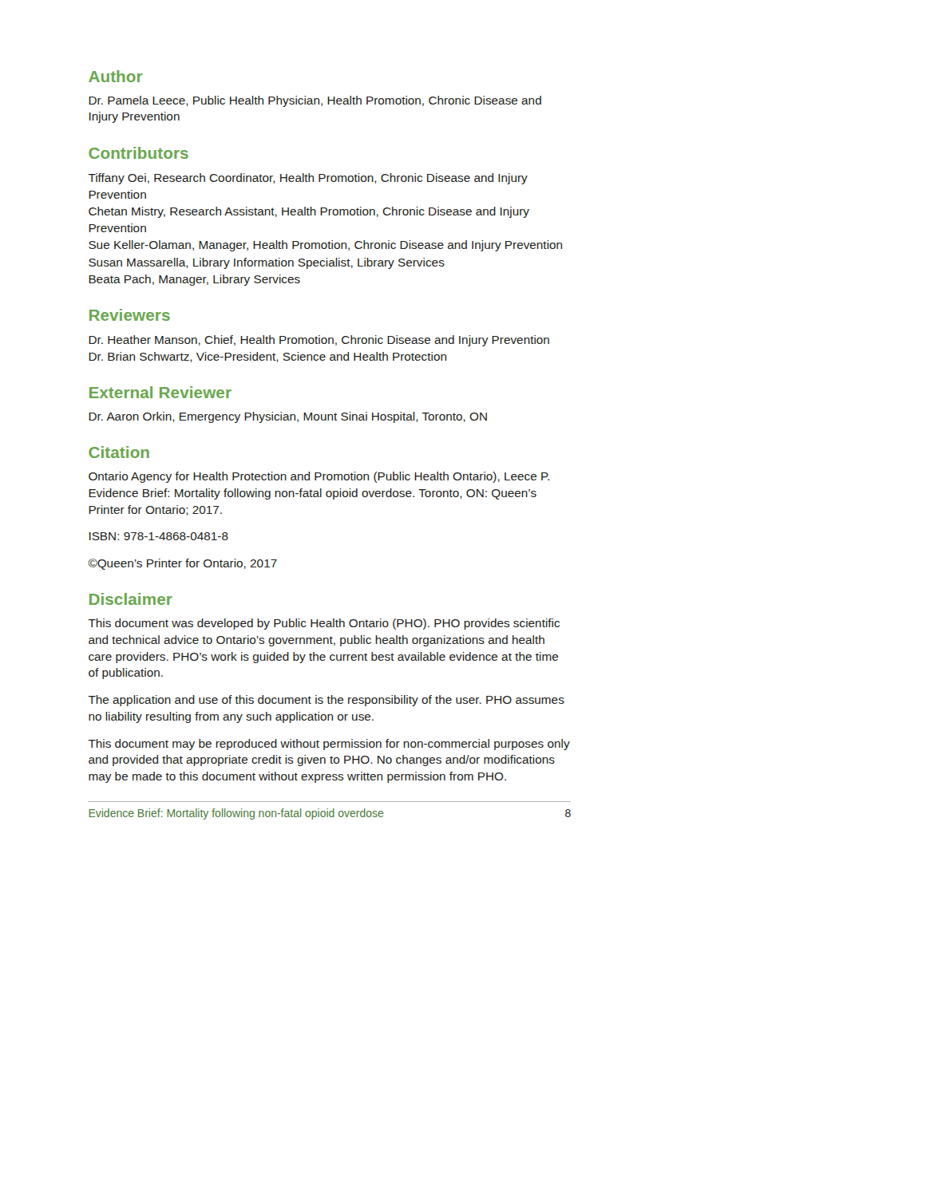Author
Dr. Pamela Leece, Public Health Physician, Health Promotion, Chronic Disease and Injury Prevention
Contributors
Tiffany Oei, Research Coordinator, Health Promotion, Chronic Disease and Injury Prevention
Chetan Mistry, Research Assistant, Health Promotion, Chronic Disease and Injury Prevention
Sue Keller-Olaman, Manager, Health Promotion, Chronic Disease and Injury Prevention
Susan Massarella, Library Information Specialist, Library Services
Beata Pach, Manager, Library Services
Reviewers
Dr. Heather Manson, Chief, Health Promotion, Chronic Disease and Injury Prevention
Dr. Brian Schwartz, Vice-President, Science and Health Protection
External Reviewer
Dr. Aaron Orkin, Emergency Physician, Mount Sinai Hospital, Toronto, ON
Citation
Ontario Agency for Health Protection and Promotion (Public Health Ontario), Leece P. Evidence Brief: Mortality following non-fatal opioid overdose. Toronto, ON: Queen’s Printer for Ontario; 2017.
ISBN: 978-1-4868-0481-8
©Queen’s Printer for Ontario, 2017
Disclaimer
This document was developed by Public Health Ontario (PHO). PHO provides scientific and technical advice to Ontario’s government, public health organizations and health care providers. PHO’s work is guided by the current best available evidence at the time of publication.
The application and use of this document is the responsibility of the user. PHO assumes no liability resulting from any such application or use.
This document may be reproduced without permission for non-commercial purposes only and provided that appropriate credit is given to PHO. No changes and/or modifications may be made to this document without express written permission from PHO.
Evidence Brief: Mortality following non-fatal opioid overdose 8